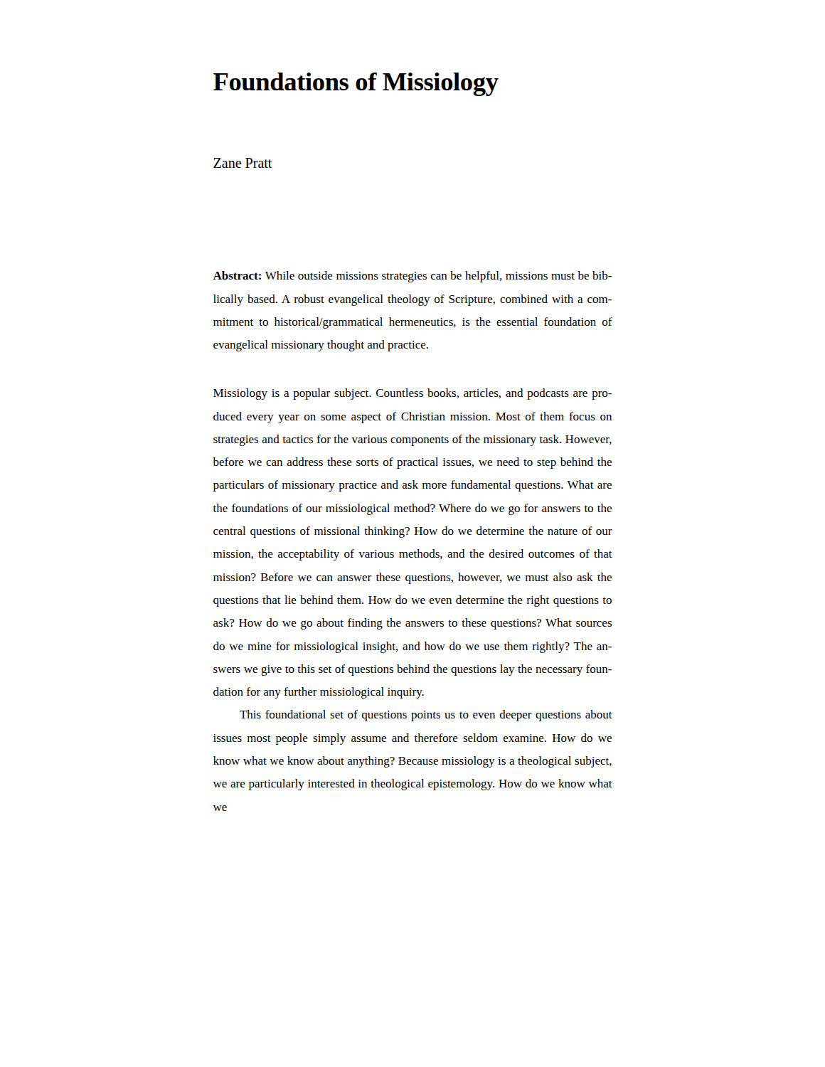Foundations of Missiology
Zane Pratt
Abstract: While outside missions strategies can be helpful, missions must be biblically based. A robust evangelical theology of Scripture, combined with a commitment to historical/grammatical hermeneutics, is the essential foundation of evangelical missionary thought and practice.
Missiology is a popular subject. Countless books, articles, and podcasts are produced every year on some aspect of Christian mission. Most of them focus on strategies and tactics for the various components of the missionary task. However, before we can address these sorts of practical issues, we need to step behind the particulars of missionary practice and ask more fundamental questions. What are the foundations of our missiological method? Where do we go for answers to the central questions of missional thinking? How do we determine the nature of our mission, the acceptability of various methods, and the desired outcomes of that mission? Before we can answer these questions, however, we must also ask the questions that lie behind them. How do we even determine the right questions to ask? How do we go about finding the answers to these questions? What sources do we mine for missiological insight, and how do we use them rightly? The answers we give to this set of questions behind the questions lay the necessary foundation for any further missiological inquiry.
This foundational set of questions points us to even deeper questions about issues most people simply assume and therefore seldom examine. How do we know what we know about anything? Because missiology is a theological subject, we are particularly interested in theological epistemology. How do we know what we